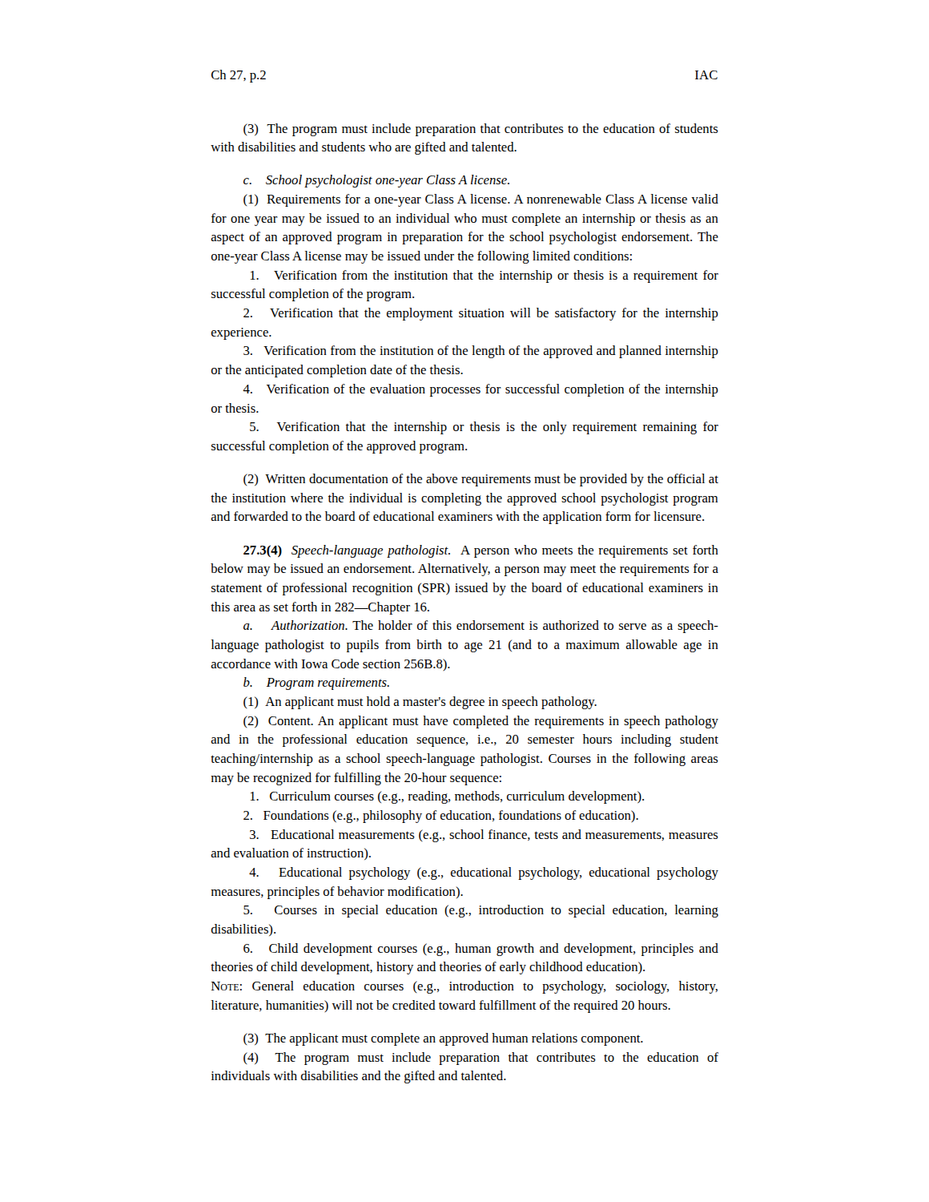Ch 27, p.2
IAC
(3) The program must include preparation that contributes to the education of students with disabilities and students who are gifted and talented.
c. School psychologist one-year Class A license.
(1) Requirements for a one-year Class A license. A nonrenewable Class A license valid for one year may be issued to an individual who must complete an internship or thesis as an aspect of an approved program in preparation for the school psychologist endorsement. The one-year Class A license may be issued under the following limited conditions:
1. Verification from the institution that the internship or thesis is a requirement for successful completion of the program.
2. Verification that the employment situation will be satisfactory for the internship experience.
3. Verification from the institution of the length of the approved and planned internship or the anticipated completion date of the thesis.
4. Verification of the evaluation processes for successful completion of the internship or thesis.
5. Verification that the internship or thesis is the only requirement remaining for successful completion of the approved program.
(2) Written documentation of the above requirements must be provided by the official at the institution where the individual is completing the approved school psychologist program and forwarded to the board of educational examiners with the application form for licensure.
27.3(4) Speech-language pathologist. A person who meets the requirements set forth below may be issued an endorsement. Alternatively, a person may meet the requirements for a statement of professional recognition (SPR) issued by the board of educational examiners in this area as set forth in 282—Chapter 16.
a. Authorization. The holder of this endorsement is authorized to serve as a speech-language pathologist to pupils from birth to age 21 (and to a maximum allowable age in accordance with Iowa Code section 256B.8).
b. Program requirements.
(1) An applicant must hold a master's degree in speech pathology.
(2) Content. An applicant must have completed the requirements in speech pathology and in the professional education sequence, i.e., 20 semester hours including student teaching/internship as a school speech-language pathologist. Courses in the following areas may be recognized for fulfilling the 20-hour sequence:
1. Curriculum courses (e.g., reading, methods, curriculum development).
2. Foundations (e.g., philosophy of education, foundations of education).
3. Educational measurements (e.g., school finance, tests and measurements, measures and evaluation of instruction).
4. Educational psychology (e.g., educational psychology, educational psychology measures, principles of behavior modification).
5. Courses in special education (e.g., introduction to special education, learning disabilities).
6. Child development courses (e.g., human growth and development, principles and theories of child development, history and theories of early childhood education).
Note: General education courses (e.g., introduction to psychology, sociology, history, literature, humanities) will not be credited toward fulfillment of the required 20 hours.
(3) The applicant must complete an approved human relations component.
(4) The program must include preparation that contributes to the education of individuals with disabilities and the gifted and talented.